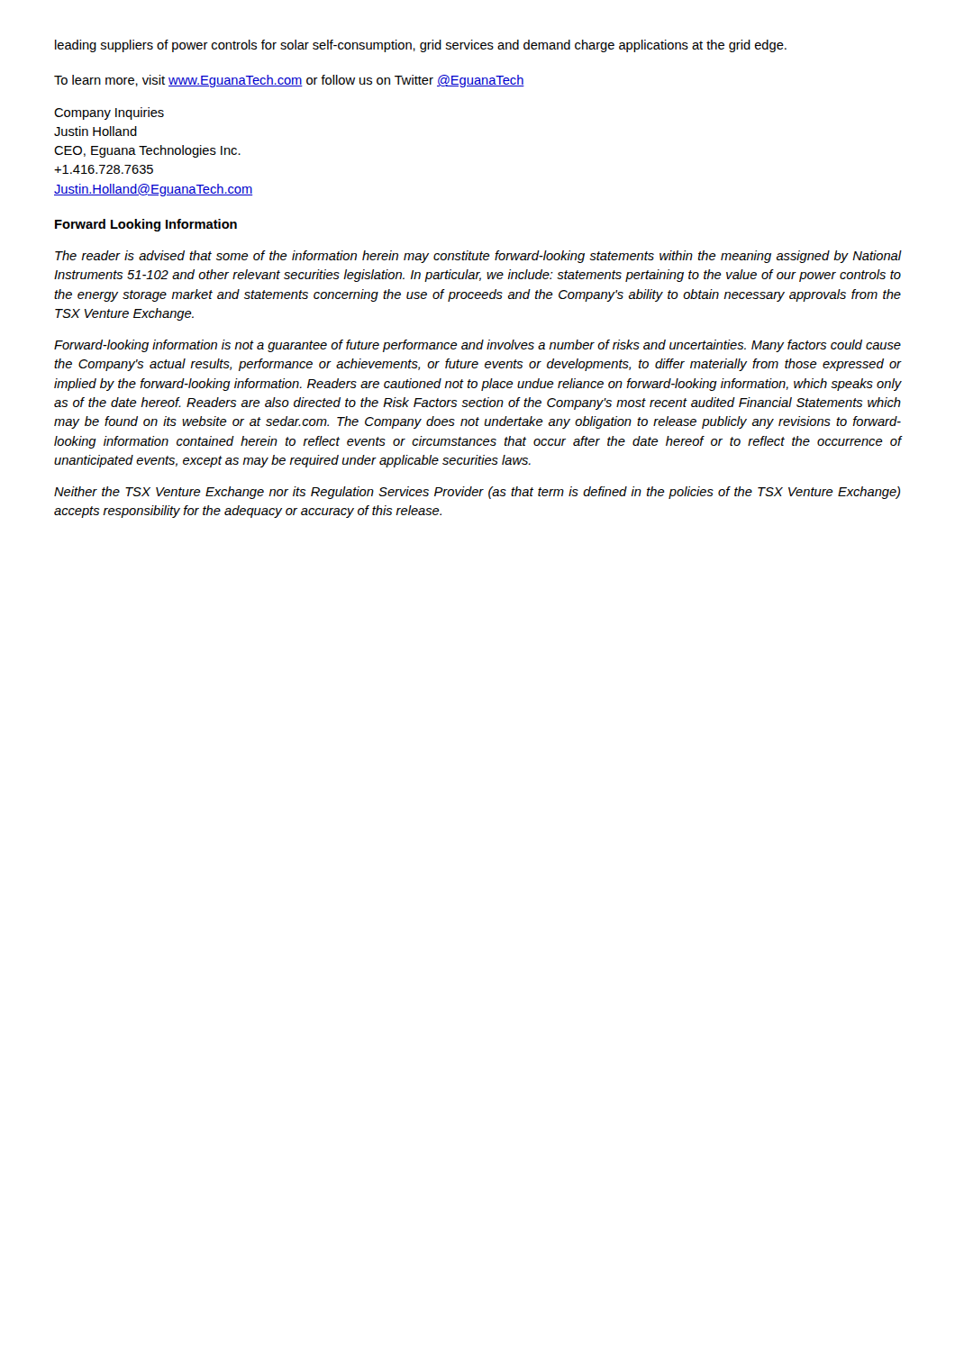leading suppliers of power controls for solar self-consumption, grid services and demand charge applications at the grid edge.
To learn more, visit www.EguanaTech.com or follow us on Twitter @EguanaTech
Company Inquiries
Justin Holland
CEO, Eguana Technologies Inc.
+1.416.728.7635
Justin.Holland@EguanaTech.com
Forward Looking Information
The reader is advised that some of the information herein may constitute forward-looking statements within the meaning assigned by National Instruments 51-102 and other relevant securities legislation. In particular, we include: statements pertaining to the value of our power controls to the energy storage market and statements concerning the use of proceeds and the Company's ability to obtain necessary approvals from the TSX Venture Exchange.
Forward-looking information is not a guarantee of future performance and involves a number of risks and uncertainties. Many factors could cause the Company's actual results, performance or achievements, or future events or developments, to differ materially from those expressed or implied by the forward-looking information. Readers are cautioned not to place undue reliance on forward-looking information, which speaks only as of the date hereof. Readers are also directed to the Risk Factors section of the Company's most recent audited Financial Statements which may be found on its website or at sedar.com. The Company does not undertake any obligation to release publicly any revisions to forward-looking information contained herein to reflect events or circumstances that occur after the date hereof or to reflect the occurrence of unanticipated events, except as may be required under applicable securities laws.
Neither the TSX Venture Exchange nor its Regulation Services Provider (as that term is defined in the policies of the TSX Venture Exchange) accepts responsibility for the adequacy or accuracy of this release.